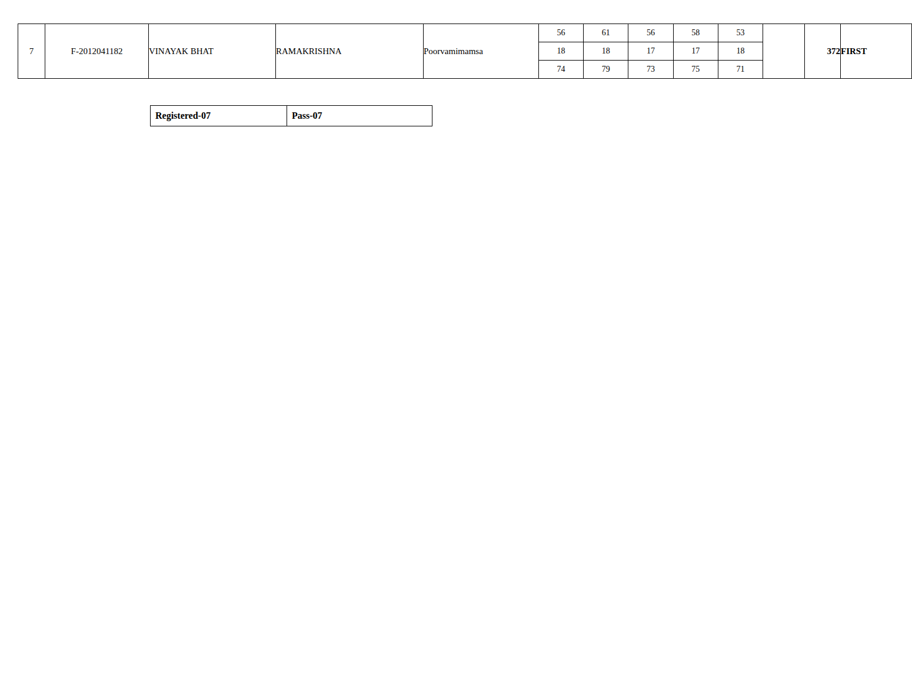| 7 | F-2012041182 | VINAYAK BHAT | RAMAKRISHNA | Poorvamimamsa | / 56 / 61 / 56 / 58 / 53 / / 18 / 18 / 17 / 17 / 18 / / 74 / 79 / 73 / 75 / 71 / | | 372 | FIRST |
| Registered-07 | Pass-07 |